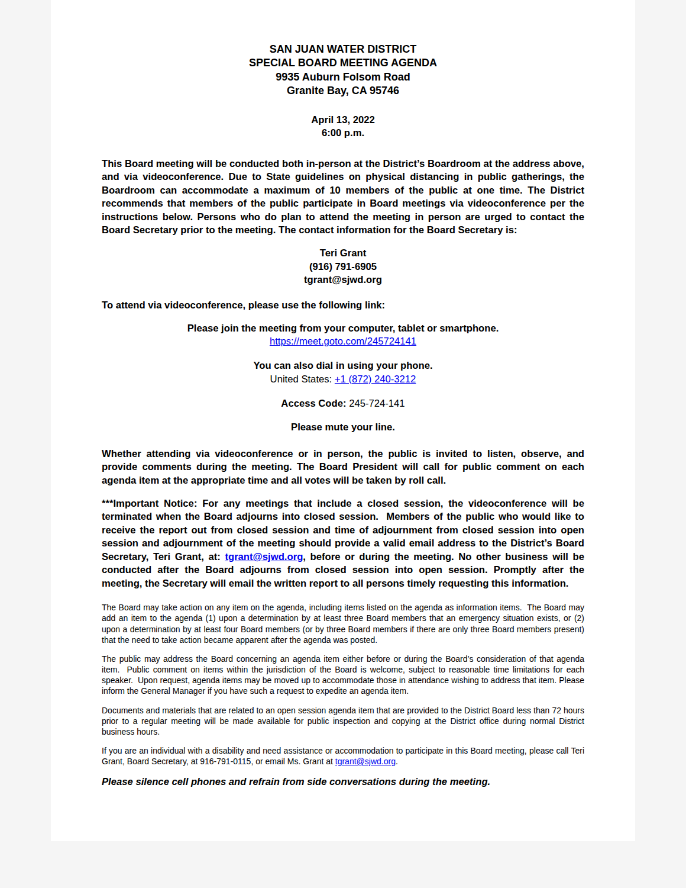SAN JUAN WATER DISTRICT
SPECIAL BOARD MEETING AGENDA
9935 Auburn Folsom Road
Granite Bay, CA 95746
April 13, 2022
6:00 p.m.
This Board meeting will be conducted both in-person at the District’s Boardroom at the address above, and via videoconference. Due to State guidelines on physical distancing in public gatherings, the Boardroom can accommodate a maximum of 10 members of the public at one time. The District recommends that members of the public participate in Board meetings via videoconference per the instructions below. Persons who do plan to attend the meeting in person are urged to contact the Board Secretary prior to the meeting. The contact information for the Board Secretary is:
Teri Grant
(916) 791-6905
tgrant@sjwd.org
To attend via videoconference, please use the following link:
Please join the meeting from your computer, tablet or smartphone.
https://meet.goto.com/245724141
You can also dial in using your phone.
United States: +1 (872) 240-3212
Access Code: 245-724-141
Please mute your line.
Whether attending via videoconference or in person, the public is invited to listen, observe, and provide comments during the meeting. The Board President will call for public comment on each agenda item at the appropriate time and all votes will be taken by roll call.
***Important Notice: For any meetings that include a closed session, the videoconference will be terminated when the Board adjourns into closed session. Members of the public who would like to receive the report out from closed session and time of adjournment from closed session into open session and adjournment of the meeting should provide a valid email address to the District’s Board Secretary, Teri Grant, at: tgrant@sjwd.org, before or during the meeting. No other business will be conducted after the Board adjourns from closed session into open session. Promptly after the meeting, the Secretary will email the written report to all persons timely requesting this information.
The Board may take action on any item on the agenda, including items listed on the agenda as information items. The Board may add an item to the agenda (1) upon a determination by at least three Board members that an emergency situation exists, or (2) upon a determination by at least four Board members (or by three Board members if there are only three Board members present) that the need to take action became apparent after the agenda was posted.
The public may address the Board concerning an agenda item either before or during the Board’s consideration of that agenda item. Public comment on items within the jurisdiction of the Board is welcome, subject to reasonable time limitations for each speaker. Upon request, agenda items may be moved up to accommodate those in attendance wishing to address that item. Please inform the General Manager if you have such a request to expedite an agenda item.
Documents and materials that are related to an open session agenda item that are provided to the District Board less than 72 hours prior to a regular meeting will be made available for public inspection and copying at the District office during normal District business hours.
If you are an individual with a disability and need assistance or accommodation to participate in this Board meeting, please call Teri Grant, Board Secretary, at 916-791-0115, or email Ms. Grant at tgrant@sjwd.org.
Please silence cell phones and refrain from side conversations during the meeting.